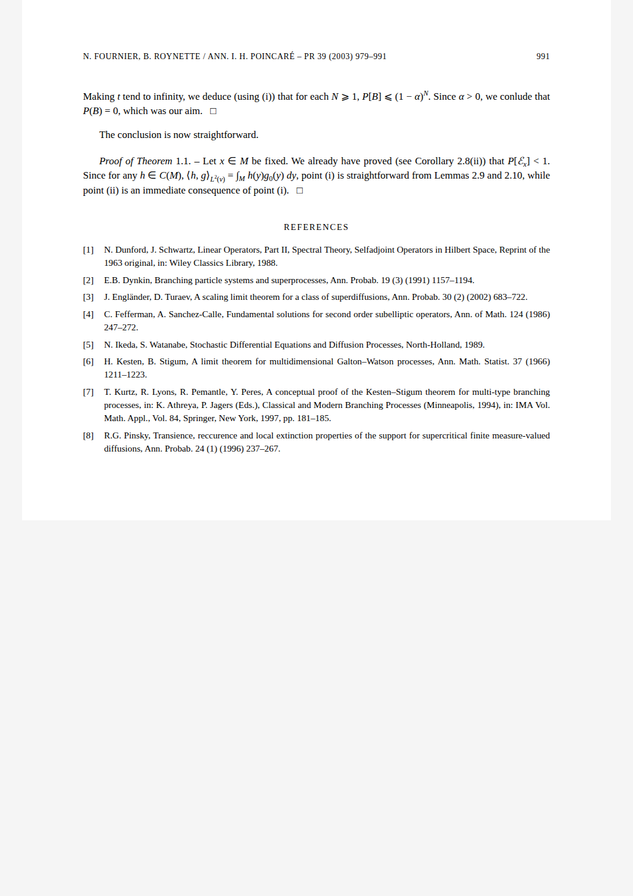N. Fournier, B. Roynette / Ann. I. H. Poincaré – PR 39 (2003) 979–991 991
Making t tend to infinity, we deduce (using (i)) that for each N ⩾ 1, P[B] ⩽ (1 − α)N. Since α > 0, we conlude that P(B) = 0, which was our aim. □
The conclusion is now straightforward.
Proof of Theorem 1.1. – Let x ∈ M be fixed. We already have proved (see Corollary 2.8(ii)) that P[ℰx] < 1. Since for any h ∈ C(M), ⟨h, g⟩L2(ν) = ∫M h(y)g0(y) dy, point (i) is straightforward from Lemmas 2.9 and 2.10, while point (ii) is an immediate consequence of point (i). □
References
[1] N. Dunford, J. Schwartz, Linear Operators, Part II, Spectral Theory, Selfadjoint Operators in Hilbert Space, Reprint of the 1963 original, in: Wiley Classics Library, 1988.
[2] E.B. Dynkin, Branching particle systems and superprocesses, Ann. Probab. 19 (3) (1991) 1157–1194.
[3] J. Engländer, D. Turaev, A scaling limit theorem for a class of superdiffusions, Ann. Probab. 30 (2) (2002) 683–722.
[4] C. Fefferman, A. Sanchez-Calle, Fundamental solutions for second order subelliptic operators, Ann. of Math. 124 (1986) 247–272.
[5] N. Ikeda, S. Watanabe, Stochastic Differential Equations and Diffusion Processes, North-Holland, 1989.
[6] H. Kesten, B. Stigum, A limit theorem for multidimensional Galton–Watson processes, Ann. Math. Statist. 37 (1966) 1211–1223.
[7] T. Kurtz, R. Lyons, R. Pemantle, Y. Peres, A conceptual proof of the Kesten–Stigum theorem for multi-type branching processes, in: K. Athreya, P. Jagers (Eds.), Classical and Modern Branching Processes (Minneapolis, 1994), in: IMA Vol. Math. Appl., Vol. 84, Springer, New York, 1997, pp. 181–185.
[8] R.G. Pinsky, Transience, reccurence and local extinction properties of the support for supercritical finite measure-valued diffusions, Ann. Probab. 24 (1) (1996) 237–267.